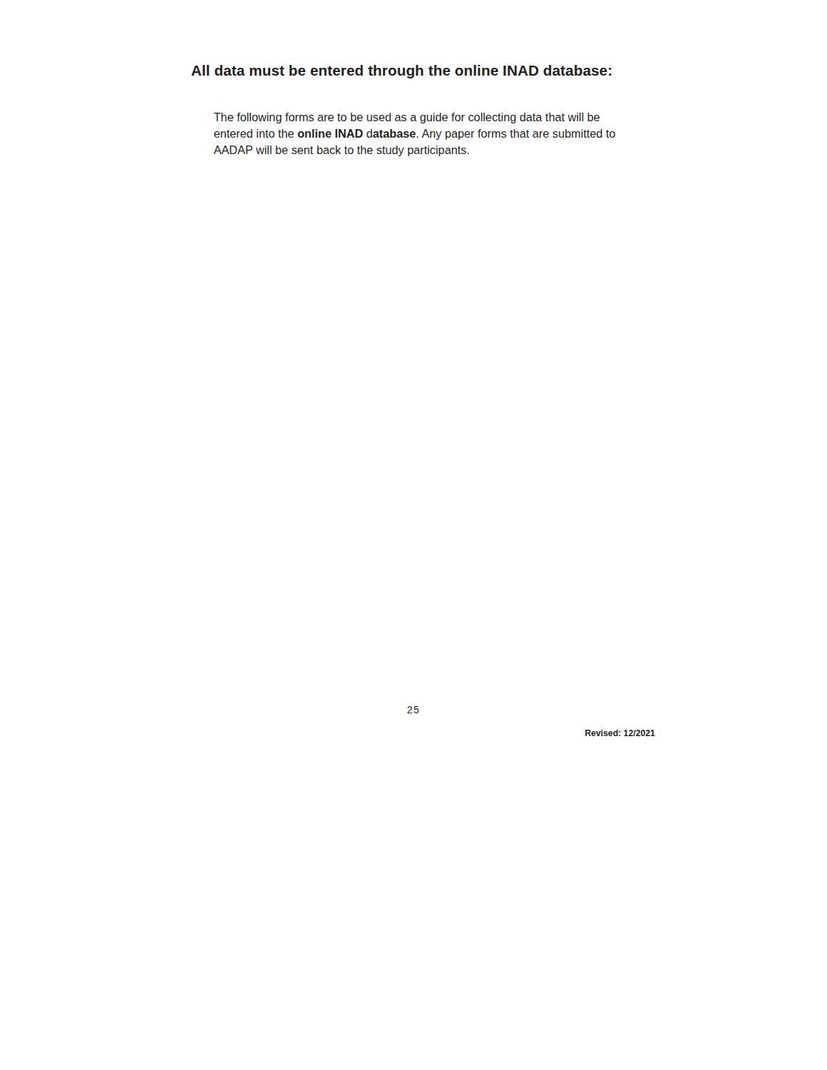All data must be entered through the online INAD database:
The following forms are to be used as a guide for collecting data that will be entered into the online INAD database. Any paper forms that are submitted to AADAP will be sent back to the study participants.
25
Revised: 12/2021